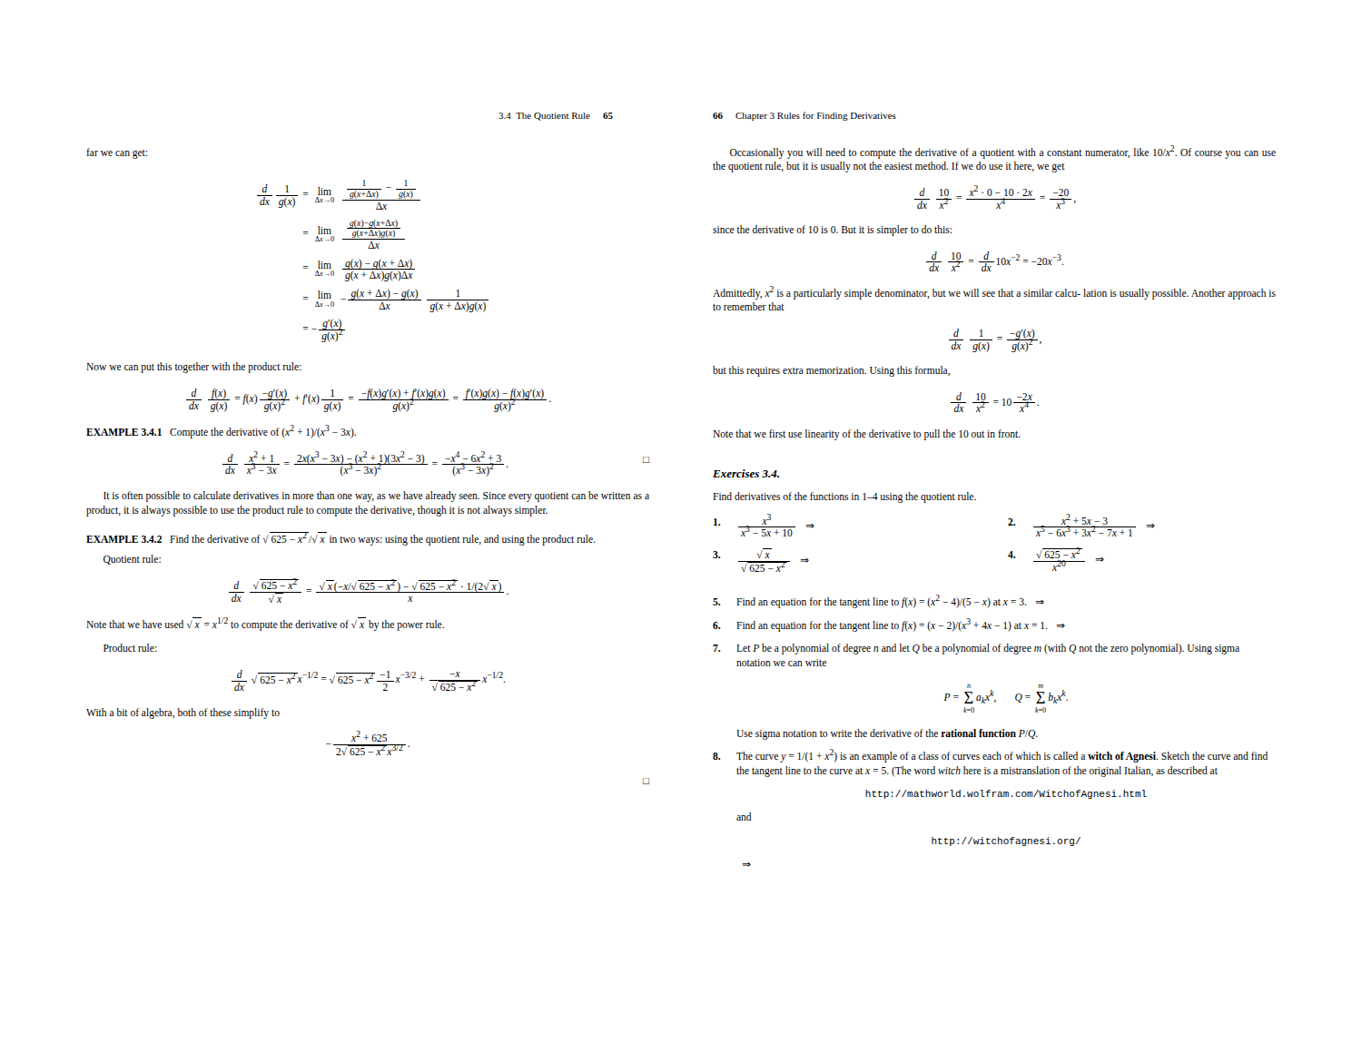3.4 The Quotient Rule 65
far we can get:
ddx 1 g(x) = lim Δx→0 1 g(x+Δx) − 1 g(x) Δx = lim Δx→0 g(x)−g(x+Δx) g(x+Δx)g(x) Δx = lim Δx→0 g(x) − g(x + Δx) g(x + Δx)g(x)Δx = lim Δx→0 −g(x + Δx) − g(x) Δx 1 g(x + Δx)g(x) = −g′(x) g(x)2
Now we can put this together with the product rule:
ddx f(x) g(x) = f(x)−g′(x) g(x)2 + f′(x)1 g(x) = −f(x)g′(x) + f′(x)g(x) g(x)2 = f′(x)g(x) − f(x)g′(x) g(x)2.
EXAMPLE 3.4.1 Compute the derivative of (x2 + 1)/(x3 − 3x).
ddx x2 + 1 x3 − 3x = 2x(x3 − 3x) − (x2 + 1)(3x2 − 3)(x3 − 3x)2 = −x4 − 6x2 + 3(x3 − 3x)2. □
It is often possible to calculate derivatives in more than one way, as we have already seen. Since every quotient can be written as a product, it is always possible to use the product rule to compute the derivative, though it is not always simpler.
EXAMPLE 3.4.2 Find the derivative of √625 − x2/√x in two ways: using the quotient rule, and using the product rule.
Quotient rule:
ddx √625 − x2√x = √x(−x/√625 − x2) − √625 − x2 · 1/(2√x) x.
Note that we have used √x = x1/2 to compute the derivative of √x by the power rule.
Product rule:
ddx √625 − x2 x−1/2 = √625 − x2−12 x−3/2 + −x√625 − x2 x−1/2.
With a bit of algebra, both of these simplify to
−x2 + 6252√625 − x2 x3/2.
□
66 Chapter 3 Rules for Finding Derivatives
Occasionally you will need to compute the derivative of a quotient with a constant numerator, like 10/x2. Of course you can use the quotient rule, but it is usually not the easiest method. If we do use it here, we get
ddx 10 x2 = x2 · 0 − 10 · 2x x4 = −20 x3,
since the derivative of 10 is 0. But it is simpler to do this:
ddx 10 x2 = ddx10x−2 = −20x−3.
Admittedly, x2 is a particularly simple denominator, but we will see that a similar calcu- lation is usually possible. Another approach is to remember that
ddx 1 g(x) = −g′(x) g(x)2,
but this requires extra memorization. Using this formula,
ddx 10 x2 = 10−2x x4.
Note that we first use linearity of the derivative to pull the 10 out in front.
Exercises 3.4.
Find derivatives of the functions in 1–4 using the quotient rule.
1. x3 x3 − 5x + 10 ⇒
3. √x√625 − x2 ⇒
2. x2 + 5x − 3 x5 − 6x3 + 3x2 − 7x + 1 ⇒
4. √625 − x2 x20 ⇒
5. Find an equation for the tangent line to f(x) = (x2 − 4)/(5 − x) at x = 3. ⇒
6. Find an equation for the tangent line to f(x) = (x − 2)/(x3 + 4x − 1) at x = 1. ⇒
7. Let P be a polynomial of degree n and let Q be a polynomial of degree m (with Q not the zero polynomial). Using sigma notation we can write
P = nΣk=0 akxk, Q = mΣk=0 bkxk.
Use sigma notation to write the derivative of the rational function P/Q.
8. The curve y = 1/(1 + x2) is an example of a class of curves each of which is called a witch of Agnesi. Sketch the curve and find the tangent line to the curve at x = 5. (The word witch here is a mistranslation of the original Italian, as described at
http://mathworld.wolfram.com/WitchofAgnesi.html
and
http://witchofagnesi.org/
⇒